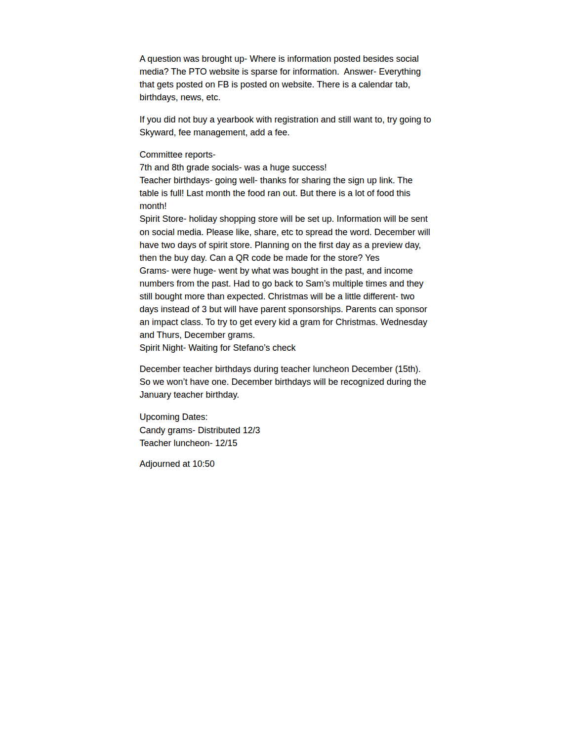A question was brought up- Where is information posted besides social media? The PTO website is sparse for information. Answer- Everything that gets posted on FB is posted on website. There is a calendar tab, birthdays, news, etc.
If you did not buy a yearbook with registration and still want to, try going to Skyward, fee management, add a fee.
Committee reports-
7th and 8th grade socials- was a huge success!
Teacher birthdays- going well- thanks for sharing the sign up link. The table is full! Last month the food ran out. But there is a lot of food this month!
Spirit Store- holiday shopping store will be set up. Information will be sent on social media. Please like, share, etc to spread the word. December will have two days of spirit store. Planning on the first day as a preview day, then the buy day. Can a QR code be made for the store? Yes
Grams- were huge- went by what was bought in the past, and income numbers from the past. Had to go back to Sam’s multiple times and they still bought more than expected. Christmas will be a little different- two days instead of 3 but will have parent sponsorships. Parents can sponsor an impact class. To try to get every kid a gram for Christmas. Wednesday and Thurs, December grams.
Spirit Night- Waiting for Stefano’s check
December teacher birthdays during teacher luncheon December (15th). So we won’t have one. December birthdays will be recognized during the January teacher birthday.
Upcoming Dates:
Candy grams- Distributed 12/3
Teacher luncheon- 12/15
Adjourned at 10:50